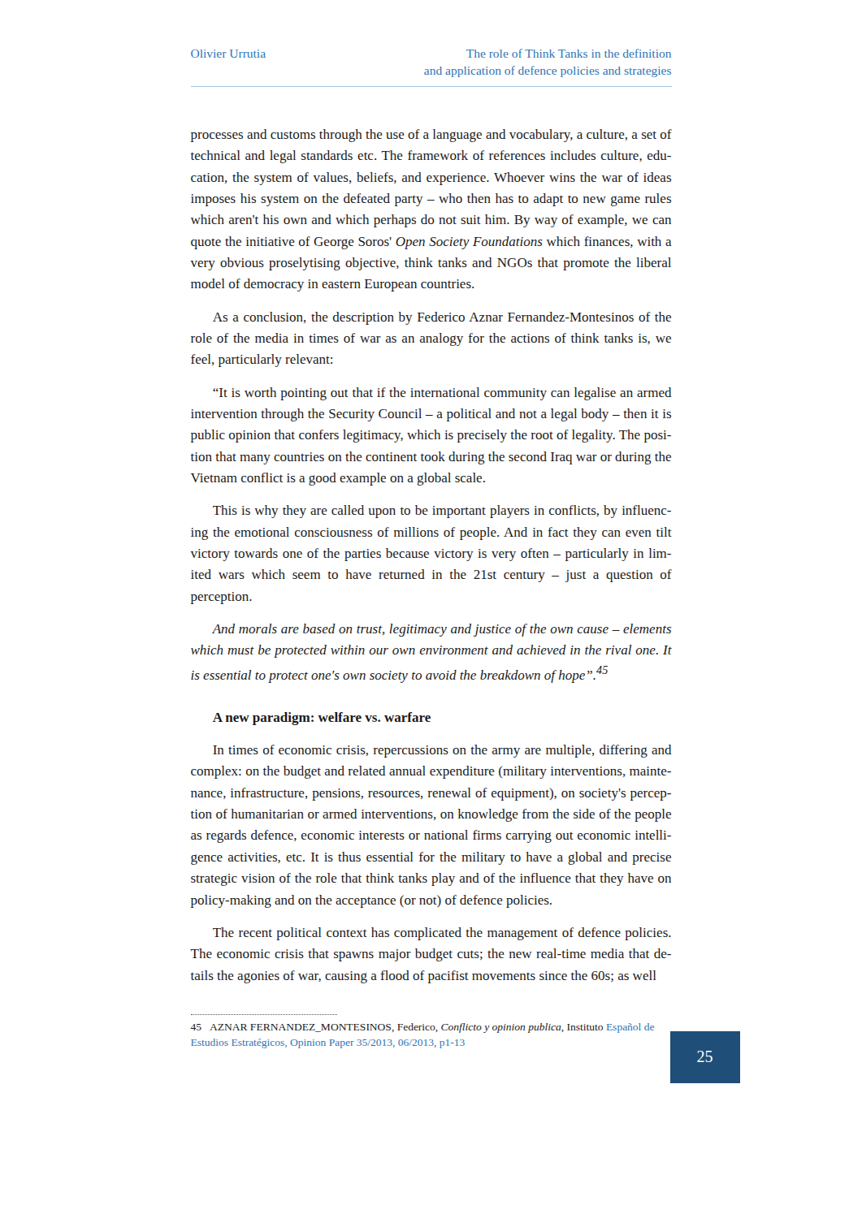Olivier Urrutia
The role of Think Tanks in the definition
and application of defence policies and strategies
processes and customs through the use of a language and vocabulary, a culture, a set of technical and legal standards etc. The framework of references includes culture, education, the system of values, beliefs, and experience. Whoever wins the war of ideas imposes his system on the defeated party – who then has to adapt to new game rules which aren't his own and which perhaps do not suit him. By way of example, we can quote the initiative of George Soros' Open Society Foundations which finances, with a very obvious proselytising objective, think tanks and NGOs that promote the liberal model of democracy in eastern European countries.
As a conclusion, the description by Federico Aznar Fernandez-Montesinos of the role of the media in times of war as an analogy for the actions of think tanks is, we feel, particularly relevant:
“It is worth pointing out that if the international community can legalise an armed intervention through the Security Council – a political and not a legal body – then it is public opinion that confers legitimacy, which is precisely the root of legality. The position that many countries on the continent took during the second Iraq war or during the Vietnam conflict is a good example on a global scale.
This is why they are called upon to be important players in conflicts, by influencing the emotional consciousness of millions of people. And in fact they can even tilt victory towards one of the parties because victory is very often – particularly in limited wars which seem to have returned in the 21st century – just a question of perception.
And morals are based on trust, legitimacy and justice of the own cause – elements which must be protected within our own environment and achieved in the rival one. It is essential to protect one's own society to avoid the breakdown of hope”.45
A new paradigm: welfare vs. warfare
In times of economic crisis, repercussions on the army are multiple, differing and complex: on the budget and related annual expenditure (military interventions, maintenance, infrastructure, pensions, resources, renewal of equipment), on society's perception of humanitarian or armed interventions, on knowledge from the side of the people as regards defence, economic interests or national firms carrying out economic intelligence activities, etc. It is thus essential for the military to have a global and precise strategic vision of the role that think tanks play and of the influence that they have on policy-making and on the acceptance (or not) of defence policies.
The recent political context has complicated the management of defence policies. The economic crisis that spawns major budget cuts; the new real-time media that details the agonies of war, causing a flood of pacifist movements since the 60s; as well
45 AZNAR FERNANDEZ_MONTESINOS, Federico, Conflicto y opinion publica, Instituto Español de Estudios Estratégicos, Opinion Paper 35/2013, 06/2013, p1-13
25